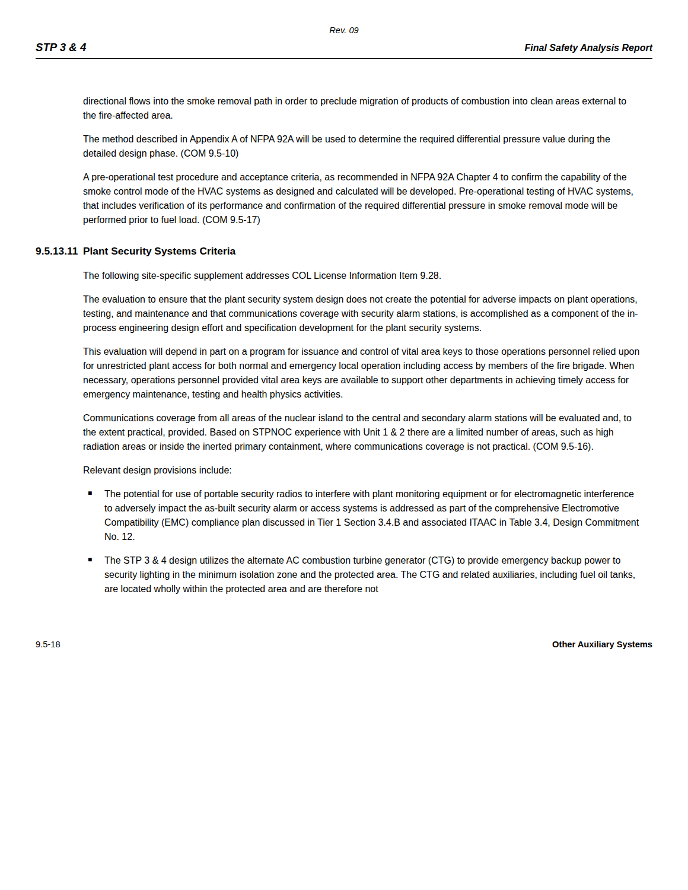Rev. 09
STP 3 & 4
Final Safety Analysis Report
directional flows into the smoke removal path in order to preclude migration of products of combustion into clean areas external to the fire-affected area.
The method described in Appendix A of NFPA 92A will be used to determine the required differential pressure value during the detailed design phase. (COM 9.5-10)
A pre-operational test procedure and acceptance criteria, as recommended in NFPA 92A Chapter 4 to confirm the capability of the smoke control mode of the HVAC systems as designed and calculated will be developed. Pre-operational testing of HVAC systems, that includes verification of its performance and confirmation of the required differential pressure in smoke removal mode will be performed prior to fuel load. (COM 9.5-17)
9.5.13.11 Plant Security Systems Criteria
The following site-specific supplement addresses COL License Information Item 9.28.
The evaluation to ensure that the plant security system design does not create the potential for adverse impacts on plant operations, testing, and maintenance and that communications coverage with security alarm stations, is accomplished as a component of the in-process engineering design effort and specification development for the plant security systems.
This evaluation will depend in part on a program for issuance and control of vital area keys to those operations personnel relied upon for unrestricted plant access for both normal and emergency local operation including access by members of the fire brigade. When necessary, operations personnel provided vital area keys are available to support other departments in achieving timely access for emergency maintenance, testing and health physics activities.
Communications coverage from all areas of the nuclear island to the central and secondary alarm stations will be evaluated and, to the extent practical, provided. Based on STPNOC experience with Unit 1 & 2 there are a limited number of areas, such as high radiation areas or inside the inerted primary containment, where communications coverage is not practical. (COM 9.5-16).
Relevant design provisions include:
The potential for use of portable security radios to interfere with plant monitoring equipment or for electromagnetic interference to adversely impact the as-built security alarm or access systems is addressed as part of the comprehensive Electromotive Compatibility (EMC) compliance plan discussed in Tier 1 Section 3.4.B and associated ITAAC in Table 3.4, Design Commitment No. 12.
The STP 3 & 4 design utilizes the alternate AC combustion turbine generator (CTG) to provide emergency backup power to security lighting in the minimum isolation zone and the protected area. The CTG and related auxiliaries, including fuel oil tanks, are located wholly within the protected area and are therefore not
9.5-18
Other Auxiliary Systems